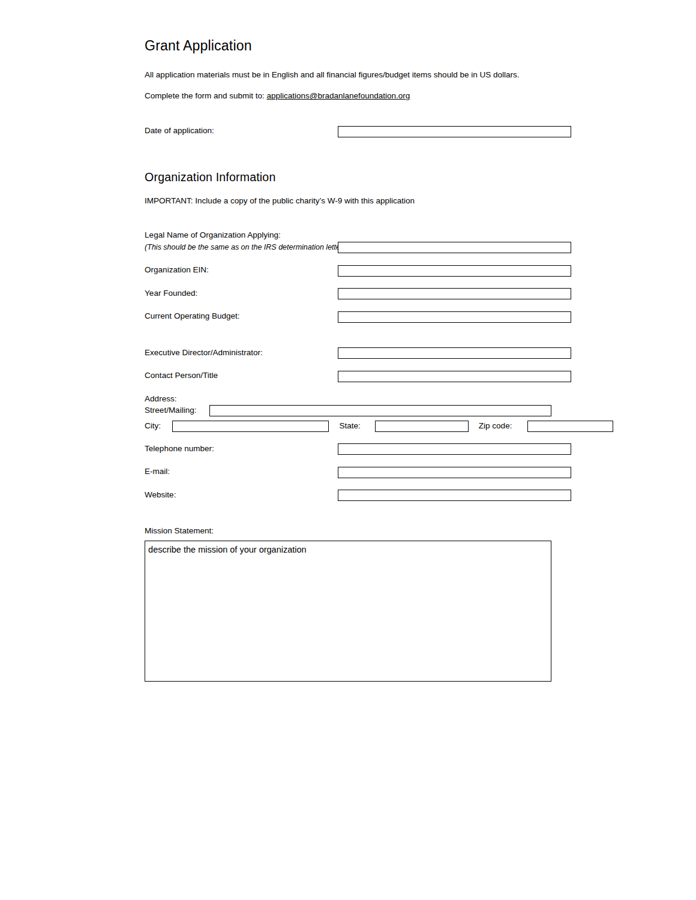Grant Application
All application materials must be in English and all financial figures/budget items should be in US dollars.
Complete the form and submit to: applications@bradanlanefoundation.org
Date of application:
Organization Information
IMPORTANT: Include a copy of the public charity’s W-9 with this application
Legal Name of Organization Applying: (This should be the same as on the IRS determination letter and as supplied on IRS forms)
Organization EIN:
Year Founded:
Current Operating Budget:
Executive Director/Administrator:
Contact Person/Title
Address:
Street/Mailing:
City:
State:
Zip code:
Telephone number:
E-mail:
Website:
Mission Statement:
describe the mission of your organization